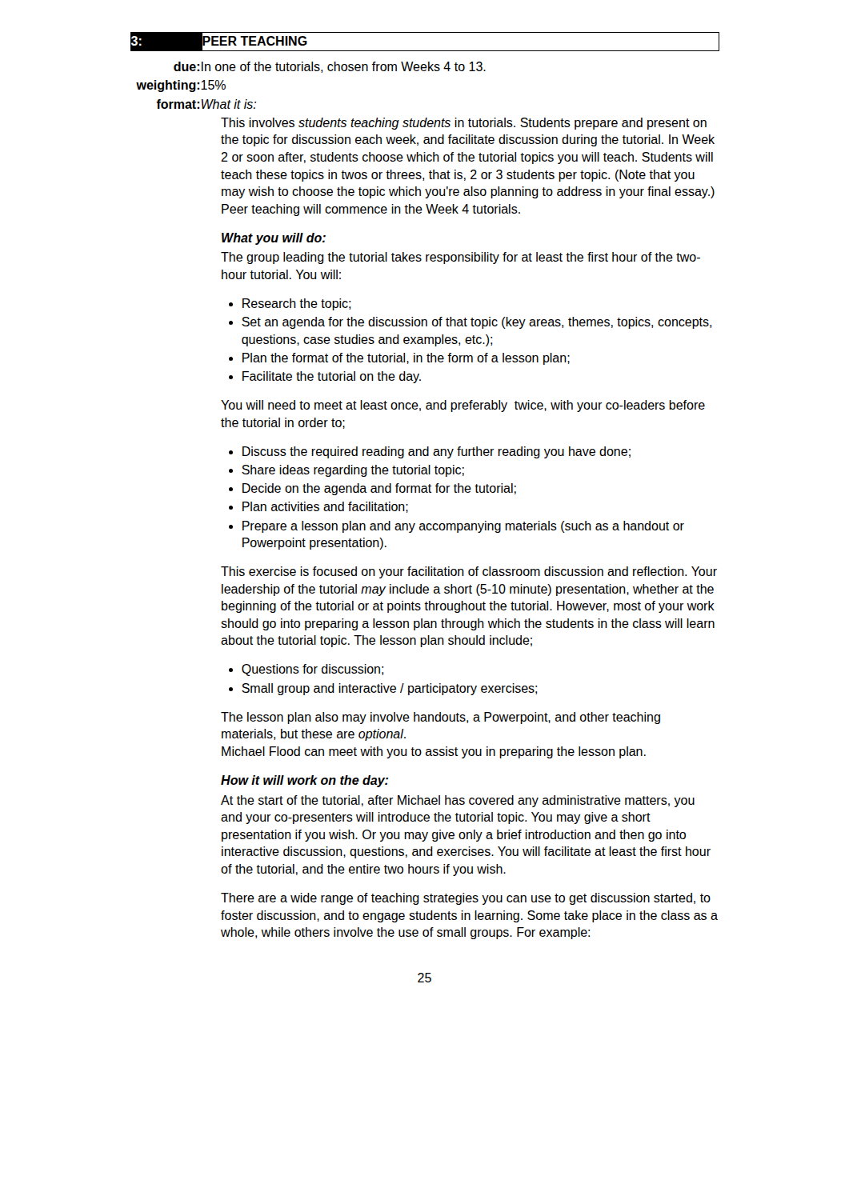| 3: | PEER TEACHING |
| due: | In one of the tutorials, chosen from Weeks 4 to 13. |
| weighting: | 15% |
| format: | What it is: |
This involves students teaching students in tutorials. Students prepare and present on the topic for discussion each week, and facilitate discussion during the tutorial. In Week 2 or soon after, students choose which of the tutorial topics you will teach. Students will teach these topics in twos or threes, that is, 2 or 3 students per topic. (Note that you may wish to choose the topic which you're also planning to address in your final essay.) Peer teaching will commence in the Week 4 tutorials.
What you will do:
The group leading the tutorial takes responsibility for at least the first hour of the two-hour tutorial. You will:
Research the topic;
Set an agenda for the discussion of that topic (key areas, themes, topics, concepts, questions, case studies and examples, etc.);
Plan the format of the tutorial, in the form of a lesson plan;
Facilitate the tutorial on the day.
You will need to meet at least once, and preferably twice, with your co-leaders before the tutorial in order to;
Discuss the required reading and any further reading you have done;
Share ideas regarding the tutorial topic;
Decide on the agenda and format for the tutorial;
Plan activities and facilitation;
Prepare a lesson plan and any accompanying materials (such as a handout or Powerpoint presentation).
This exercise is focused on your facilitation of classroom discussion and reflection. Your leadership of the tutorial may include a short (5-10 minute) presentation, whether at the beginning of the tutorial or at points throughout the tutorial. However, most of your work should go into preparing a lesson plan through which the students in the class will learn about the tutorial topic. The lesson plan should include;
Questions for discussion;
Small group and interactive / participatory exercises;
The lesson plan also may involve handouts, a Powerpoint, and other teaching materials, but these are optional.
Michael Flood can meet with you to assist you in preparing the lesson plan.
How it will work on the day:
At the start of the tutorial, after Michael has covered any administrative matters, you and your co-presenters will introduce the tutorial topic. You may give a short presentation if you wish. Or you may give only a brief introduction and then go into interactive discussion, questions, and exercises. You will facilitate at least the first hour of the tutorial, and the entire two hours if you wish.
There are a wide range of teaching strategies you can use to get discussion started, to foster discussion, and to engage students in learning. Some take place in the class as a whole, while others involve the use of small groups. For example:
25